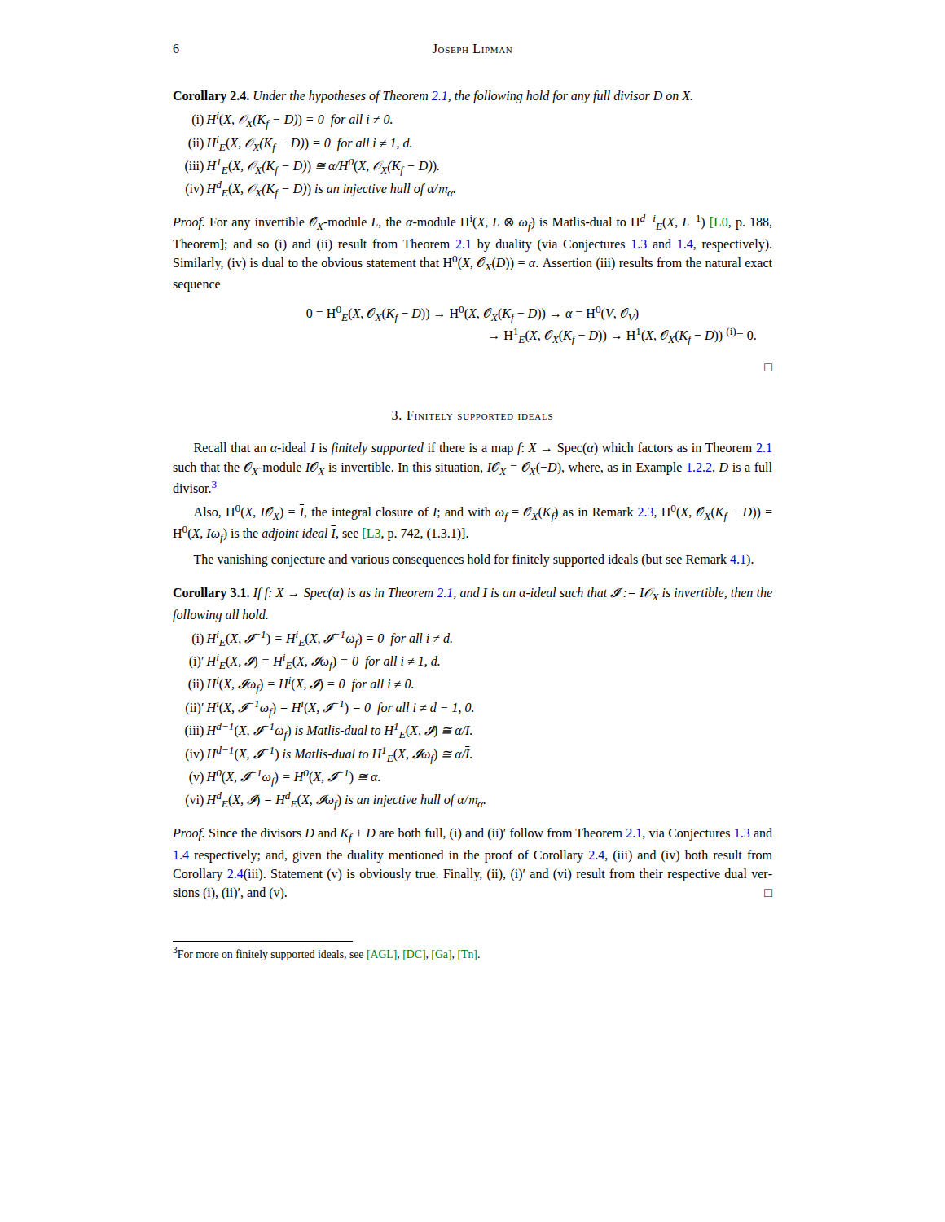6 Joseph Lipman 6
Corollary 2.4. Under the hypotheses of Theorem 2.1, the following hold for any full divisor D on X.
(i) Hi(X, 𝒪X(Kf − D)) = 0 for all i ≠ 0.
(ii) HiE(X, 𝒪X(Kf − D)) = 0 for all i ≠ 1, d.
(iii) H1E(X, 𝒪X(Kf − D)) ≅ α/H0(X, 𝒪X(Kf − D)).
(iv) HdE(X, 𝒪X(Kf − D)) is an injective hull of α/𝔪α.
Proof. For any invertible 𝒪X-module L, the α-module Hi(X, L ⊗ ωf) is Matlis-dual to Hd−iE(X, L−1) [L0, p. 188, Theorem]; and so (i) and (ii) result from Theorem 2.1 by duality (via Conjectures 1.3 and 1.4, respectively). Similarly, (iv) is dual to the obvious statement that H0(X, 𝒪X(D)) = α. Assertion (iii) results from the natural exact sequence
0 = H0E(X, 𝒪X(Kf − D)) → H0(X, 𝒪X(Kf − D)) → α = H0(V, 𝒪V) → H1E(X, 𝒪X(Kf − D)) → H1(X, 𝒪X(Kf − D)) (i)= 0.
□
3. Finitely supported ideals
Recall that an α-ideal I is finitely supported if there is a map f: X → Spec(α) which factors as in Theorem 2.1 such that the 𝒪X-module I𝒪X is invertible. In this situation, I𝒪X = 𝒪X(−D), where, as in Example 1.2.2, D is a full divisor.3
Also, H0(X, I𝒪X) = I, the integral closure of I; and with ωf = 𝒪X(Kf) as in Remark 2.3, H0(X, 𝒪X(Kf − D)) = H0(X, Iωf) is the adjoint ideal I, see [L3, p. 742, (1.3.1)].
The vanishing conjecture and various consequences hold for finitely supported ideals (but see Remark 4.1).
Corollary 3.1. If f: X → Spec(α) is as in Theorem 2.1, and I is an α-ideal such that 𝓘 := I𝒪X is invertible, then the following all hold.
(i) HiE(X, 𝓘−1) = HiE(X, 𝓘−1ωf) = 0 for all i ≠ d.
(i)′ HiE(X, 𝓘) = HiE(X, 𝓘ωf) = 0 for all i ≠ 1, d.
(ii) Hi(X, 𝓘ωf) = Hi(X, 𝓘) = 0 for all i ≠ 0.
(ii)′ Hi(X, 𝓘−1ωf) = Hi(X, 𝓘−1) = 0 for all i ≠ d − 1, 0.
(iii) Hd−1(X, 𝓘−1ωf) is Matlis-dual to H1E(X, 𝓘) ≅ α/I.
(iv) Hd−1(X, 𝓘−1) is Matlis-dual to H1E(X, 𝓘ωf) ≅ α/I.
(v) H0(X, 𝓘−1ωf) = H0(X, 𝓘−1) ≅ α.
(vi) HdE(X, 𝓘) = HdE(X, 𝓘ωf) is an injective hull of α/𝔪α.
Proof. Since the divisors D and Kf + D are both full, (i) and (ii)′ follow from Theorem 2.1, via Conjectures 1.3 and 1.4 respectively; and, given the duality mentioned in the proof of Corollary 2.4, (iii) and (iv) both result from Corollary 2.4(iii). Statement (v) is obviously true. Finally, (ii), (i)′ and (vi) result from their respective dual versions (i), (ii)′, and (v).□
3For more on finitely supported ideals, see [AGL], [DC], [Ga], [Tn].